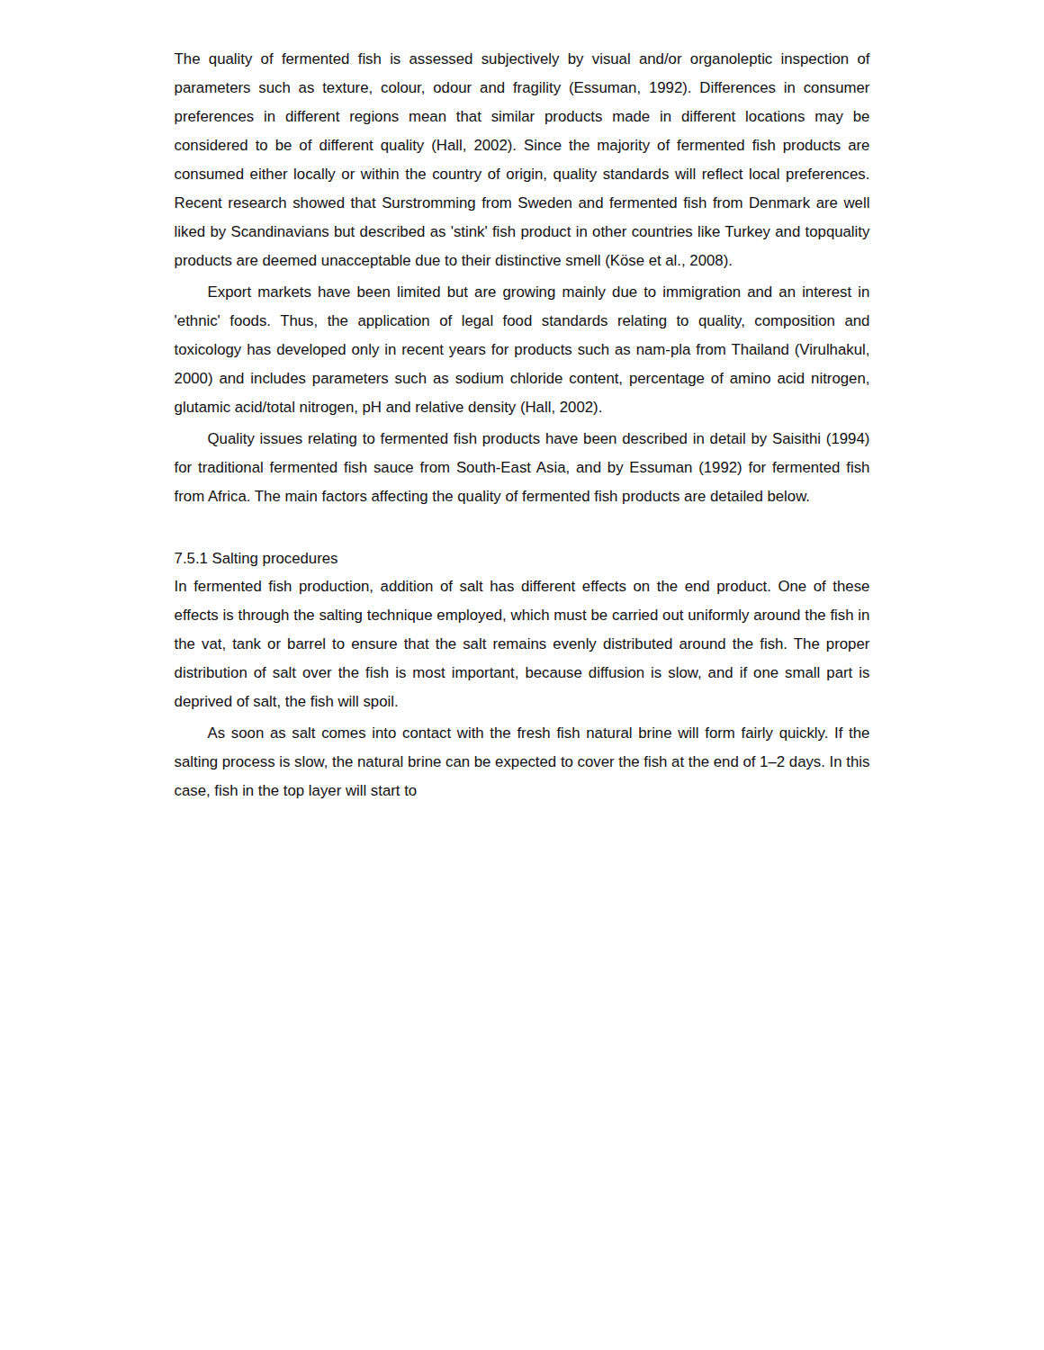The quality of fermented fish is assessed subjectively by visual and/or organoleptic inspection of parameters such as texture, colour, odour and fragility (Essuman, 1992). Differences in consumer preferences in different regions mean that similar products made in different locations may be considered to be of different quality (Hall, 2002). Since the majority of fermented fish products are consumed either locally or within the country of origin, quality standards will reflect local preferences. Recent research showed that Surstromming from Sweden and fermented fish from Denmark are well liked by Scandinavians but described as 'stink' fish product in other countries like Turkey and topquality products are deemed unacceptable due to their distinctive smell (Köse et al., 2008).
Export markets have been limited but are growing mainly due to immigration and an interest in 'ethnic' foods. Thus, the application of legal food standards relating to quality, composition and toxicology has developed only in recent years for products such as nam-pla from Thailand (Virulhakul, 2000) and includes parameters such as sodium chloride content, percentage of amino acid nitrogen, glutamic acid/total nitrogen, pH and relative density (Hall, 2002).
Quality issues relating to fermented fish products have been described in detail by Saisithi (1994) for traditional fermented fish sauce from South-East Asia, and by Essuman (1992) for fermented fish from Africa. The main factors affecting the quality of fermented fish products are detailed below.
7.5.1 Salting procedures
In fermented fish production, addition of salt has different effects on the end product. One of these effects is through the salting technique employed, which must be carried out uniformly around the fish in the vat, tank or barrel to ensure that the salt remains evenly distributed around the fish. The proper distribution of salt over the fish is most important, because diffusion is slow, and if one small part is deprived of salt, the fish will spoil.
As soon as salt comes into contact with the fresh fish natural brine will form fairly quickly. If the salting process is slow, the natural brine can be expected to cover the fish at the end of 1–2 days. In this case, fish in the top layer will start to